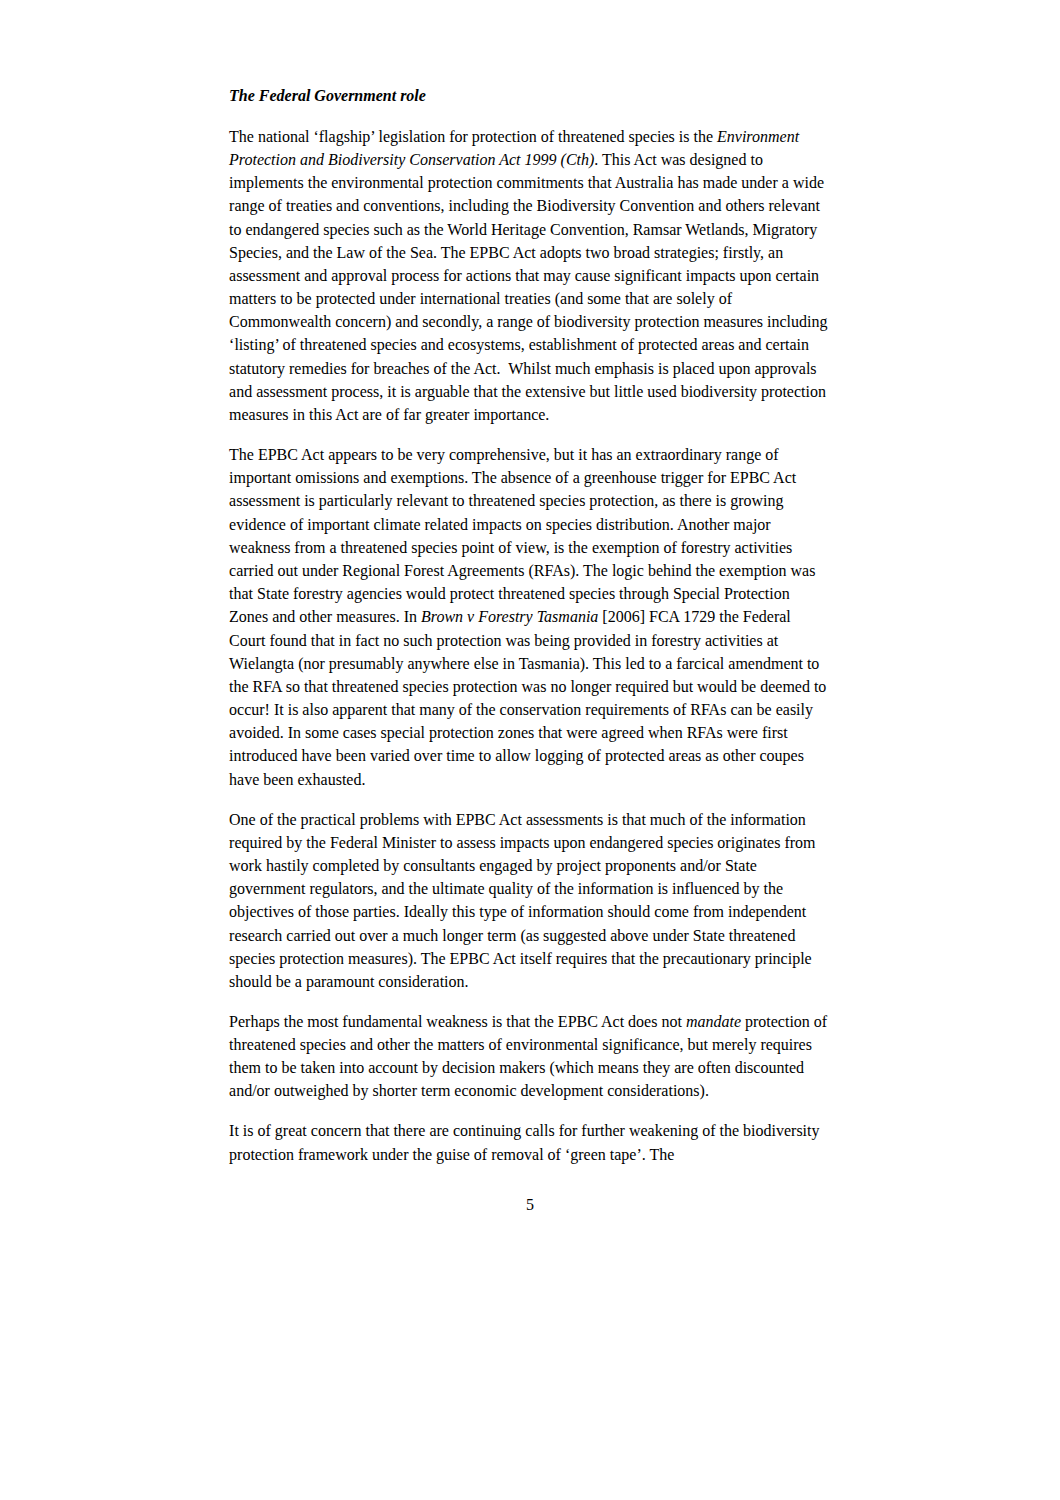The Federal Government role
The national ‘flagship’ legislation for protection of threatened species is the Environment Protection and Biodiversity Conservation Act 1999 (Cth). This Act was designed to implements the environmental protection commitments that Australia has made under a wide range of treaties and conventions, including the Biodiversity Convention and others relevant to endangered species such as the World Heritage Convention, Ramsar Wetlands, Migratory Species, and the Law of the Sea. The EPBC Act adopts two broad strategies; firstly, an assessment and approval process for actions that may cause significant impacts upon certain matters to be protected under international treaties (and some that are solely of Commonwealth concern) and secondly, a range of biodiversity protection measures including ‘listing’ of threatened species and ecosystems, establishment of protected areas and certain statutory remedies for breaches of the Act. Whilst much emphasis is placed upon approvals and assessment process, it is arguable that the extensive but little used biodiversity protection measures in this Act are of far greater importance.
The EPBC Act appears to be very comprehensive, but it has an extraordinary range of important omissions and exemptions. The absence of a greenhouse trigger for EPBC Act assessment is particularly relevant to threatened species protection, as there is growing evidence of important climate related impacts on species distribution. Another major weakness from a threatened species point of view, is the exemption of forestry activities carried out under Regional Forest Agreements (RFAs). The logic behind the exemption was that State forestry agencies would protect threatened species through Special Protection Zones and other measures. In Brown v Forestry Tasmania [2006] FCA 1729 the Federal Court found that in fact no such protection was being provided in forestry activities at Wielangta (nor presumably anywhere else in Tasmania). This led to a farcical amendment to the RFA so that threatened species protection was no longer required but would be deemed to occur! It is also apparent that many of the conservation requirements of RFAs can be easily avoided. In some cases special protection zones that were agreed when RFAs were first introduced have been varied over time to allow logging of protected areas as other coupes have been exhausted.
One of the practical problems with EPBC Act assessments is that much of the information required by the Federal Minister to assess impacts upon endangered species originates from work hastily completed by consultants engaged by project proponents and/or State government regulators, and the ultimate quality of the information is influenced by the objectives of those parties. Ideally this type of information should come from independent research carried out over a much longer term (as suggested above under State threatened species protection measures). The EPBC Act itself requires that the precautionary principle should be a paramount consideration.
Perhaps the most fundamental weakness is that the EPBC Act does not mandate protection of threatened species and other the matters of environmental significance, but merely requires them to be taken into account by decision makers (which means they are often discounted and/or outweighed by shorter term economic development considerations).
It is of great concern that there are continuing calls for further weakening of the biodiversity protection framework under the guise of removal of ‘green tape’. The
5